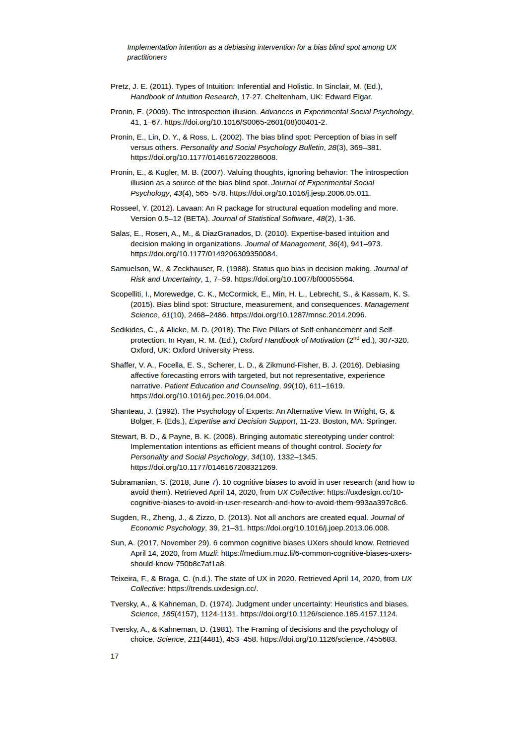Implementation intention as a debiasing intervention for a bias blind spot among UX practitioners
Pretz, J. E. (2011). Types of Intuition: Inferential and Holistic. In Sinclair, M. (Ed.), Handbook of Intuition Research, 17-27. Cheltenham, UK: Edward Elgar.
Pronin, E. (2009). The introspection illusion. Advances in Experimental Social Psychology, 41, 1–67. https://doi.org/10.1016/S0065-2601(08)00401-2.
Pronin, E., Lin, D. Y., & Ross, L. (2002). The bias blind spot: Perception of bias in self versus others. Personality and Social Psychology Bulletin, 28(3), 369–381. https://doi.org/10.1177/0146167202286008.
Pronin, E., & Kugler, M. B. (2007). Valuing thoughts, ignoring behavior: The introspection illusion as a source of the bias blind spot. Journal of Experimental Social Psychology, 43(4), 565–578. https://doi.org/10.1016/j.jesp.2006.05.011.
Rosseel, Y. (2012). Lavaan: An R package for structural equation modeling and more. Version 0.5–12 (BETA). Journal of Statistical Software, 48(2), 1-36.
Salas, E., Rosen, A., M., & DiazGranados, D. (2010). Expertise-based intuition and decision making in organizations. Journal of Management, 36(4), 941–973. https://doi.org/10.1177/0149206309350084.
Samuelson, W., & Zeckhauser, R. (1988). Status quo bias in decision making. Journal of Risk and Uncertainty, 1, 7–59. https://doi.org/10.1007/bf00055564.
Scopelliti, I., Morewedge, C. K., McCormick, E., Min, H. L., Lebrecht, S., & Kassam, K. S. (2015). Bias blind spot: Structure, measurement, and consequences. Management Science, 61(10), 2468–2486. https://doi.org/10.1287/mnsc.2014.2096.
Sedikides, C., & Alicke, M. D. (2018). The Five Pillars of Self-enhancement and Self-protection. In Ryan, R. M. (Ed.), Oxford Handbook of Motivation (2nd ed.), 307-320. Oxford, UK: Oxford University Press.
Shaffer, V. A., Focella, E. S., Scherer, L. D., & Zikmund-Fisher, B. J. (2016). Debiasing affective forecasting errors with targeted, but not representative, experience narrative. Patient Education and Counseling, 99(10), 611–1619. https://doi.org/10.1016/j.pec.2016.04.004.
Shanteau, J. (1992). The Psychology of Experts: An Alternative View. In Wright, G, & Bolger, F. (Eds.), Expertise and Decision Support, 11-23. Boston, MA: Springer.
Stewart, B. D., & Payne, B. K. (2008). Bringing automatic stereotyping under control: Implementation intentions as efficient means of thought control. Society for Personality and Social Psychology, 34(10), 1332–1345. https://doi.org/10.1177/0146167208321269.
Subramanian, S. (2018, June 7). 10 cognitive biases to avoid in user research (and how to avoid them). Retrieved April 14, 2020, from UX Collective: https://uxdesign.cc/10-cognitive-biases-to-avoid-in-user-research-and-how-to-avoid-them-993aa397c8c6.
Sugden, R., Zheng, J., & Zizzo, D. (2013). Not all anchors are created equal. Journal of Economic Psychology, 39, 21–31. https://doi.org/10.1016/j.joep.2013.06.008.
Sun, A. (2017, November 29). 6 common cognitive biases UXers should know. Retrieved April 14, 2020, from Muzli: https://medium.muz.li/6-common-cognitive-biases-uxers-should-know-750b8c7af1a8.
Teixeira, F., & Braga, C. (n.d.). The state of UX in 2020. Retrieved April 14, 2020, from UX Collective: https://trends.uxdesign.cc/.
Tversky, A., & Kahneman, D. (1974). Judgment under uncertainty: Heuristics and biases. Science, 185(4157), 1124-1131. https://doi.org/10.1126/science.185.4157.1124.
Tversky, A., & Kahneman, D. (1981). The Framing of decisions and the psychology of choice. Science, 211(4481), 453–458. https://doi.org/10.1126/science.7455683.
17